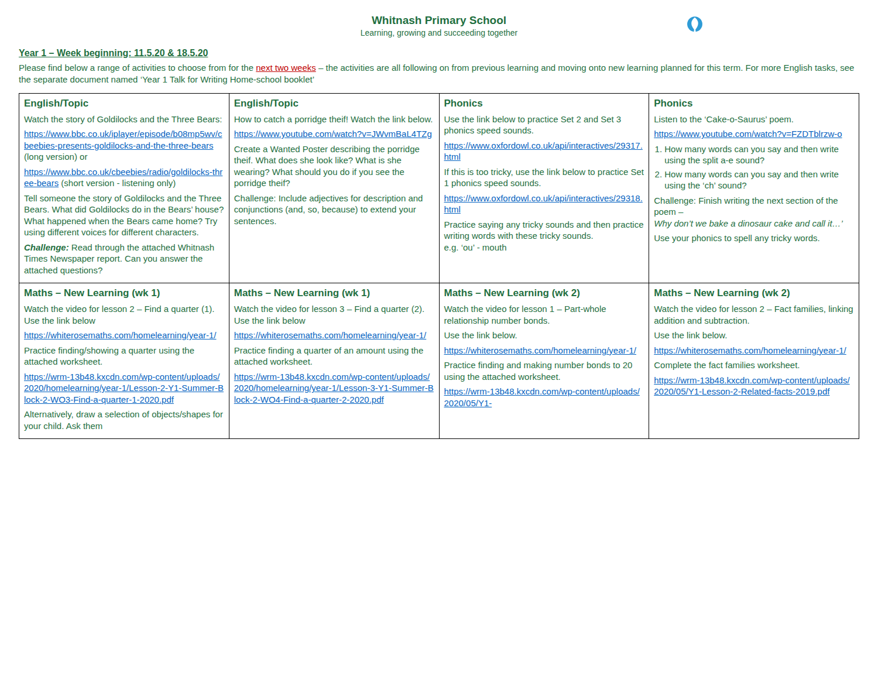Whitnash Primary School
Learning, growing and succeeding together
Year 1 – Week beginning: 11.5.20 & 18.5.20
Please find below a range of activities to choose from for the next two weeks – the activities are all following on from previous learning and moving onto new learning planned for this term. For more English tasks, see the separate document named ‘Year 1 Talk for Writing Home-school booklet’
| English/Topic Watch the story of Goldilocks and the Three Bears: https://www.bbc.co.uk/iplayer/episode/b08mp5wv/cbeebies-presents-goldilocks-and-the-three-bears (long version) or https://www.bbc.co.uk/cbeebies/radio/goldilocks-three-bears (short version - listening only) Tell someone the story of Goldilocks and the Three Bears. What did Goldilocks do in the Bears’ house? What happened when the Bears came home? Try using different voices for different characters. Challenge: Read through the attached Whitnash Times Newspaper report. Can you answer the attached questions? | English/Topic How to catch a porridge theif! Watch the link below. https://www.youtube.com/watch?v=JWvmBaL4TZg Create a Wanted Poster describing the porridge theif. What does she look like? What is she wearing? What should you do if you see the porridge theif? Challenge: Include adjectives for description and conjunctions (and, so, because) to extend your sentences. | Phonics Use the link below to practice Set 2 and Set 3 phonics speed sounds. https://www.oxfordowl.co.uk/api/interactives/29317.html If this is too tricky, use the link below to practice Set 1 phonics speed sounds. https://www.oxfordowl.co.uk/api/interactives/29318.html Practice saying any tricky sounds and then practice writing words with these tricky sounds. e.g. ‘ou’ - mouth | Phonics Listen to the ‘Cake-o-Saurus’ poem. https://www.youtube.com/watch?v=FZDTblrzw-o How many words can you say and then write using the split a-e sound? How many words can you say and then write using the ‘ch’ sound? Challenge: Finish writing the next section of the poem – Why don’t we bake a dinosaur cake and call it…’ Use your phonics to spell any tricky words. |
| Maths – New Learning (wk 1) Watch the video for lesson 2 – Find a quarter (1). Use the link below https://whiterosemaths.com/homelearning/year-1/ Practice finding/showing a quarter using the attached worksheet. https://wrm-13b48.kxcdn.com/wp-content/uploads/2020/homelearning/year-1/Lesson-2-Y1-Summer-Block-2-WO3-Find-a-quarter-1-2020.pdf Alternatively, draw a selection of objects/shapes for your child. Ask them | Maths – New Learning (wk 1) Watch the video for lesson 3 – Find a quarter (2). Use the link below https://whiterosemaths.com/homelearning/year-1/ Practice finding a quarter of an amount using the attached worksheet. https://wrm-13b48.kxcdn.com/wp-content/uploads/2020/homelearning/year-1/Lesson-3-Y1-Summer-Block-2-WO4-Find-a-quarter-2-2020.pdf | Maths – New Learning (wk 2) Watch the video for lesson 1 – Part-whole relationship number bonds. Use the link below. https://whiterosemaths.com/homelearning/year-1/ Practice finding and making number bonds to 20 using the attached worksheet. https://wrm-13b48.kxcdn.com/wp-content/uploads/2020/05/Y1- | Maths – New Learning (wk 2) Watch the video for lesson 2 – Fact families, linking addition and subtraction. Use the link below. https://whiterosemaths.com/homelearning/year-1/ Complete the fact families worksheet. https://wrm-13b48.kxcdn.com/wp-content/uploads/2020/05/Y1-Lesson-2-Related-facts-2019.pdf |